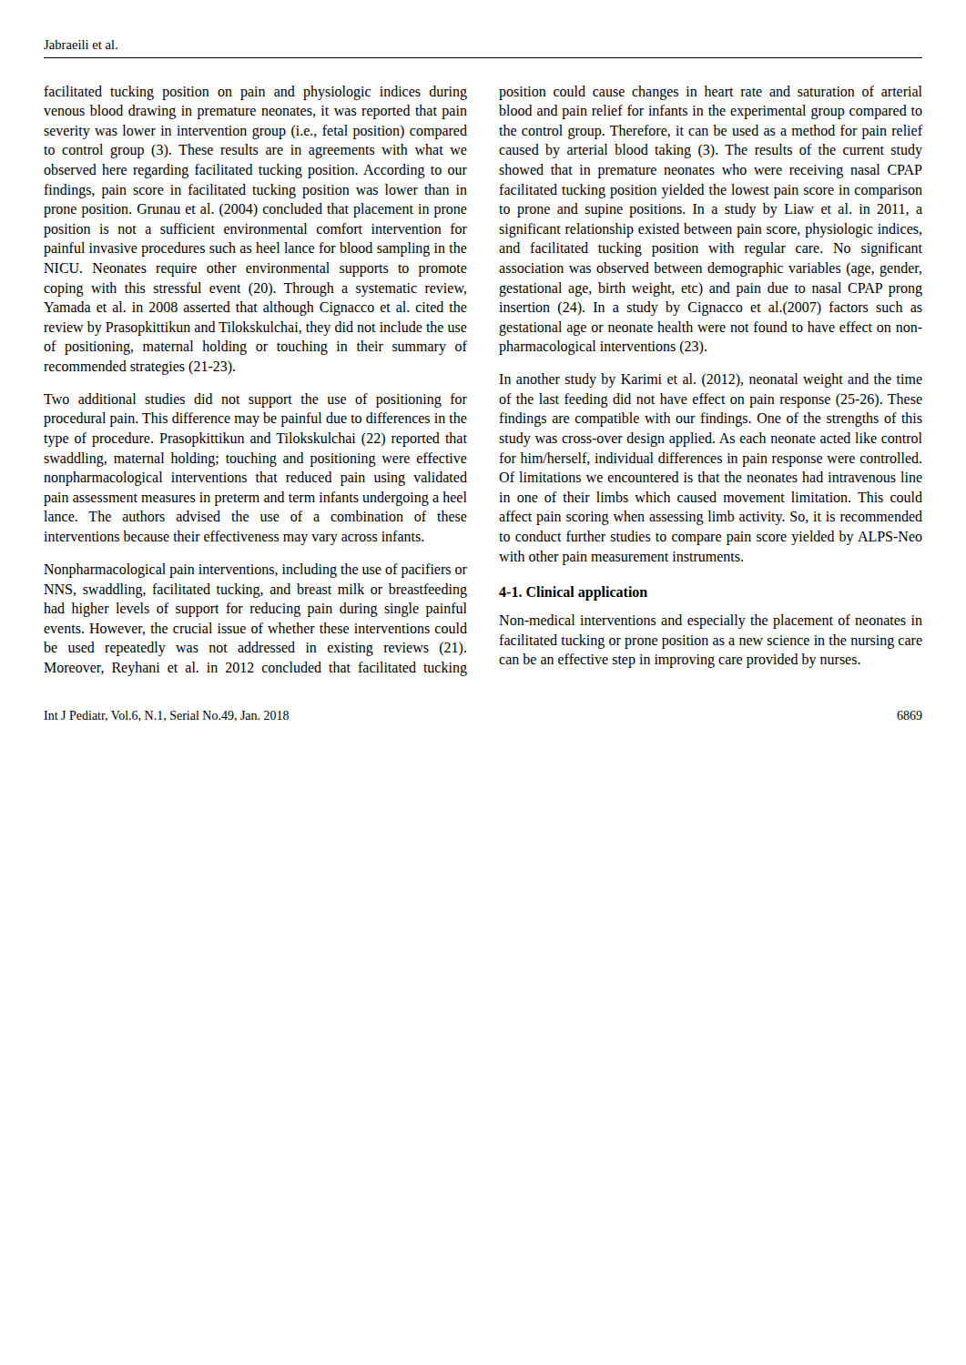Jabraeili et al.
facilitated tucking position on pain and physiologic indices during venous blood drawing in premature neonates, it was reported that pain severity was lower in intervention group (i.e., fetal position) compared to control group (3). These results are in agreements with what we observed here regarding facilitated tucking position. According to our findings, pain score in facilitated tucking position was lower than in prone position. Grunau et al. (2004) concluded that placement in prone position is not a sufficient environmental comfort intervention for painful invasive procedures such as heel lance for blood sampling in the NICU. Neonates require other environmental supports to promote coping with this stressful event (20). Through a systematic review, Yamada et al. in 2008 asserted that although Cignacco et al. cited the review by Prasopkittikun and Tilokskulchai, they did not include the use of positioning, maternal holding or touching in their summary of recommended strategies (21-23).
Two additional studies did not support the use of positioning for procedural pain. This difference may be painful due to differences in the type of procedure. Prasopkittikun and Tilokskulchai (22) reported that swaddling, maternal holding; touching and positioning were effective nonpharmacological interventions that reduced pain using validated pain assessment measures in preterm and term infants undergoing a heel lance. The authors advised the use of a combination of these interventions because their effectiveness may vary across infants.
Nonpharmacological pain interventions, including the use of pacifiers or NNS, swaddling, facilitated tucking, and breast milk or breastfeeding had higher levels of support for reducing pain during single painful events. However, the crucial issue of whether these interventions could be used repeatedly was not addressed in existing reviews (21). Moreover, Reyhani et al. in 2012 concluded that facilitated tucking position could cause changes in heart rate and saturation of arterial blood and pain relief for infants in the experimental group compared to the control group. Therefore, it can be used as a method for pain relief caused by arterial blood taking (3). The results of the current study showed that in premature neonates who were receiving nasal CPAP facilitated tucking position yielded the lowest pain score in comparison to prone and supine positions. In a study by Liaw et al. in 2011, a significant relationship existed between pain score, physiologic indices, and facilitated tucking position with regular care. No significant association was observed between demographic variables (age, gender, gestational age, birth weight, etc) and pain due to nasal CPAP prong insertion (24). In a study by Cignacco et al.(2007) factors such as gestational age or neonate health were not found to have effect on non-pharmacological interventions (23).
In another study by Karimi et al. (2012), neonatal weight and the time of the last feeding did not have effect on pain response (25-26). These findings are compatible with our findings. One of the strengths of this study was cross-over design applied. As each neonate acted like control for him/herself, individual differences in pain response were controlled. Of limitations we encountered is that the neonates had intravenous line in one of their limbs which caused movement limitation. This could affect pain scoring when assessing limb activity. So, it is recommended to conduct further studies to compare pain score yielded by ALPS-Neo with other pain measurement instruments.
4-1. Clinical application
Non-medical interventions and especially the placement of neonates in facilitated tucking or prone position as a new science in the nursing care can be an effective step in improving care provided by nurses.
Int J Pediatr, Vol.6, N.1, Serial No.49, Jan. 2018 6869